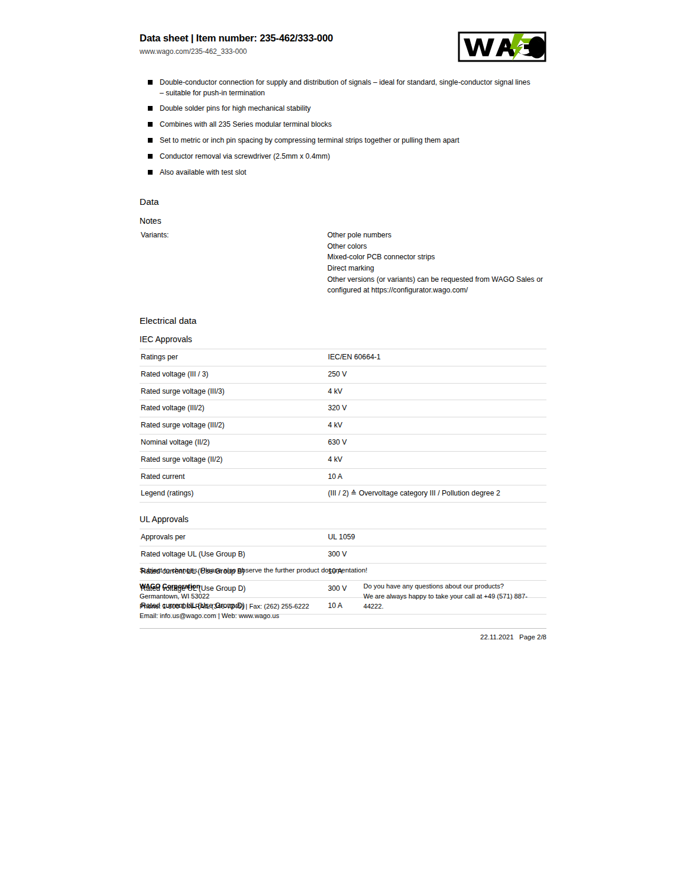Data sheet | Item number: 235-462/333-000
www.wago.com/235-462_333-000
Double-conductor connection for supply and distribution of signals – ideal for standard, single-conductor signal lines – suitable for push-in termination
Double solder pins for high mechanical stability
Combines with all 235 Series modular terminal blocks
Set to metric or inch pin spacing by compressing terminal strips together or pulling them apart
Conductor removal via screwdriver (2.5mm x 0.4mm)
Also available with test slot
Data
Notes
Variants:
Other pole numbers
Other colors
Mixed-color PCB connector strips
Direct marking
Other versions (or variants) can be requested from WAGO Sales or configured at https://configurator.wago.com/
Electrical data
IEC Approvals
| Ratings per | IEC/EN 60664-1 |
| Rated voltage (III / 3) | 250 V |
| Rated surge voltage (III/3) | 4 kV |
| Rated voltage (III/2) | 320 V |
| Rated surge voltage (III/2) | 4 kV |
| Nominal voltage (II/2) | 630 V |
| Rated surge voltage (II/2) | 4 kV |
| Rated current | 10 A |
| Legend (ratings) | (III / 2) ≙ Overvoltage category III / Pollution degree 2 |
UL Approvals
| Approvals per | UL 1059 |
| Rated voltage UL (Use Group B) | 300 V |
| Rated current UL (Use Group B) | 10 A |
| Rated voltage UL (Use Group D) | 300 V |
| Rated current UL (Use Group D) | 10 A |
Subject to changes. Please also observe the further product documentation!
WAGO Corporation
Germantown, WI 53022
Phone: 1-800-DIN-RAIL (346-7245) | Fax: (262) 255-6222
Email: info.us@wago.com | Web: www.wago.us
Do you have any questions about our products?
We are always happy to take your call at +49 (571) 887-44222.
22.11.2021 Page 2/8